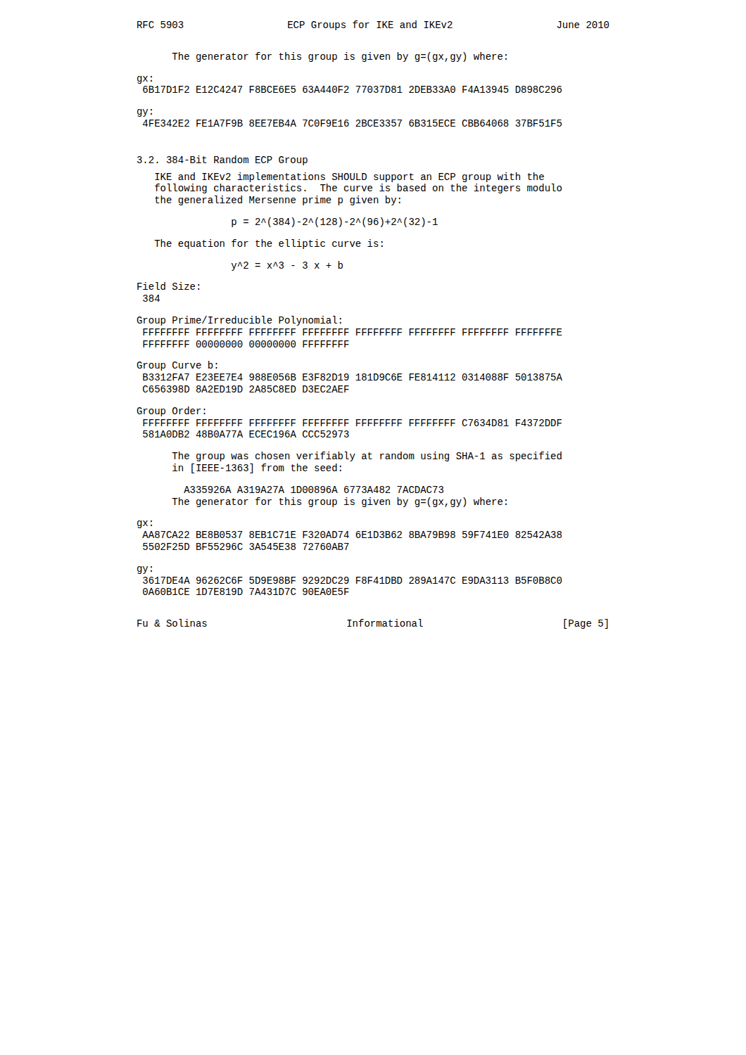RFC 5903 ECP Groups for IKE and IKEv2 June 2010
      The generator for this group is given by g=(gx,gy) where:
gx:
 6B17D1F2 E12C4247 F8BCE6E5 63A440F2 77037D81 2DEB33A0 F4A13945 D898C296
gy:
 4FE342E2 FE1A7F9B 8EE7EB4A 7C0F9E16 2BCE3357 6B315ECE CBB64068 37BF51F5
3.2. 384-Bit Random ECP Group
   IKE and IKEv2 implementations SHOULD support an ECP group with the
   following characteristics.  The curve is based on the integers modulo
   the generalized Mersenne prime p given by:
                p = 2^(384)-2^(128)-2^(96)+2^(32)-1
   The equation for the elliptic curve is:
                y^2 = x^3 - 3 x + b
Field Size:
 384
Group Prime/Irreducible Polynomial:
 FFFFFFFF FFFFFFFF FFFFFFFF FFFFFFFF FFFFFFFF FFFFFFFF FFFFFFFF FFFFFFFE
 FFFFFFFF 00000000 00000000 FFFFFFFF
Group Curve b:
 B3312FA7 E23EE7E4 988E056B E3F82D19 181D9C6E FE814112 0314088F 5013875A
 C656398D 8A2ED19D 2A85C8ED D3EC2AEF
Group Order:
 FFFFFFFF FFFFFFFF FFFFFFFF FFFFFFFF FFFFFFFF FFFFFFFF C7634D81 F4372DDF
 581A0DB2 48B0A77A ECEC196A CCC52973
      The group was chosen verifiably at random using SHA-1 as specified
      in [IEEE-1363] from the seed:
        A335926A A319A27A 1D00896A 6773A482 7ACDAC73
      The generator for this group is given by g=(gx,gy) where:
gx:
 AA87CA22 BE8B0537 8EB1C71E F320AD74 6E1D3B62 8BA79B98 59F741E0 82542A38
 5502F25D BF55296C 3A545E38 72760AB7
gy:
 3617DE4A 96262C6F 5D9E98BF 9292DC29 F8F41DBD 289A147C E9DA3113 B5F0B8C0
 0A60B1CE 1D7E819D 7A431D7C 90EA0E5F
Fu & Solinas Informational [Page 5]